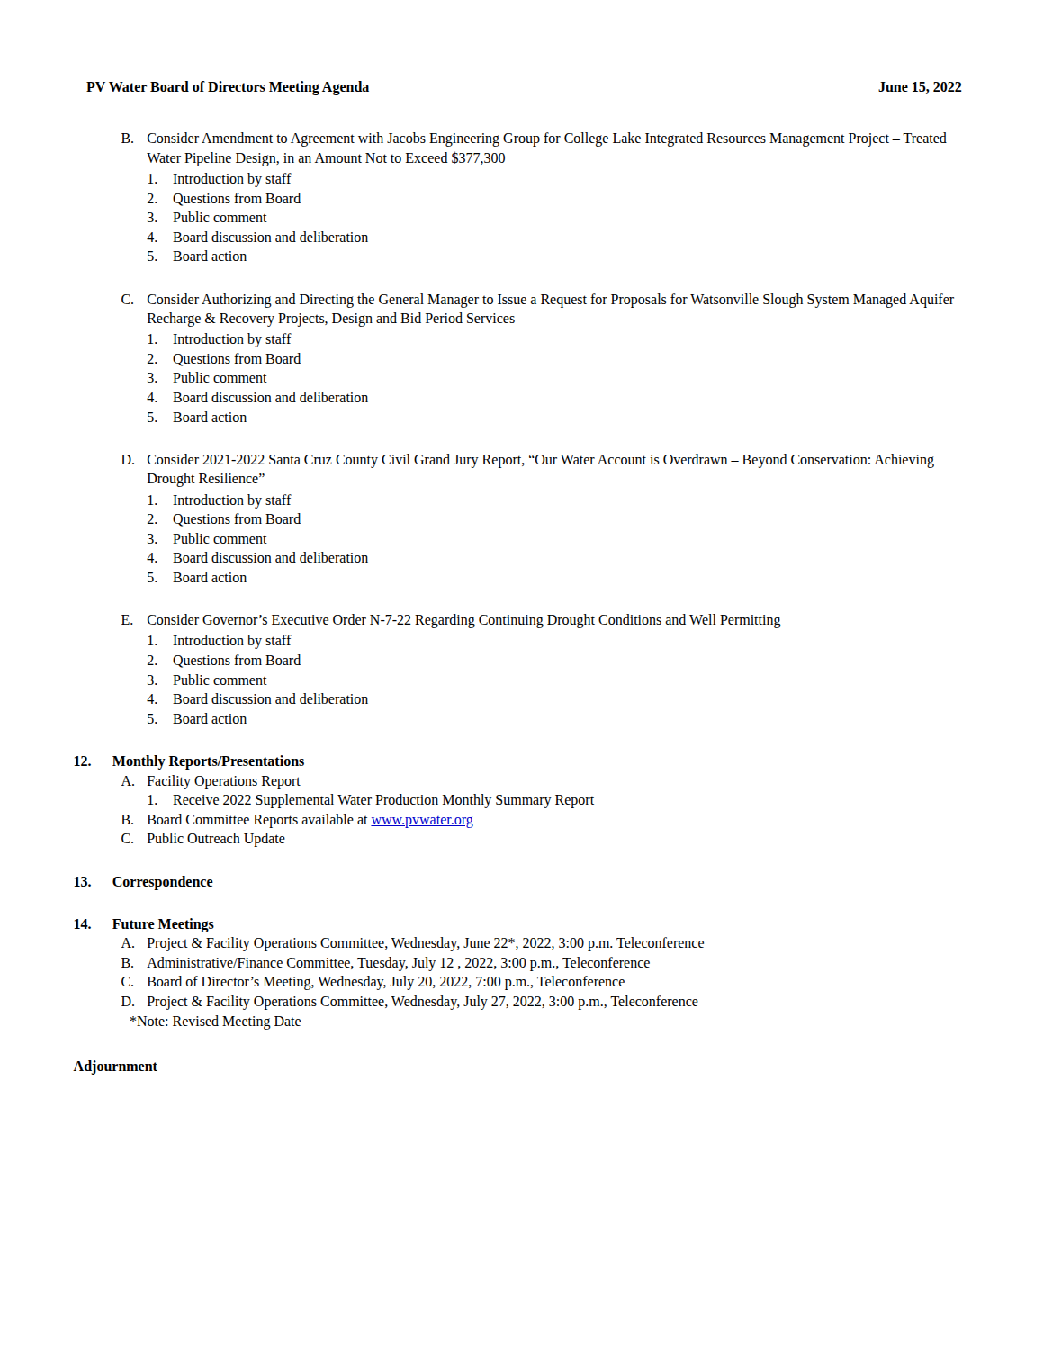PV Water Board of Directors Meeting Agenda June 15, 2022
B. Consider Amendment to Agreement with Jacobs Engineering Group for College Lake Integrated Resources Management Project – Treated Water Pipeline Design, in an Amount Not to Exceed $377,300
1. Introduction by staff
2. Questions from Board
3. Public comment
4. Board discussion and deliberation
5. Board action
C. Consider Authorizing and Directing the General Manager to Issue a Request for Proposals for Watsonville Slough System Managed Aquifer Recharge & Recovery Projects, Design and Bid Period Services
1. Introduction by staff
2. Questions from Board
3. Public comment
4. Board discussion and deliberation
5. Board action
D. Consider 2021-2022 Santa Cruz County Civil Grand Jury Report, “Our Water Account is Overdrawn – Beyond Conservation: Achieving Drought Resilience”
1. Introduction by staff
2. Questions from Board
3. Public comment
4. Board discussion and deliberation
5. Board action
E. Consider Governor’s Executive Order N-7-22 Regarding Continuing Drought Conditions and Well Permitting
1. Introduction by staff
2. Questions from Board
3. Public comment
4. Board discussion and deliberation
5. Board action
12. Monthly Reports/Presentations
A. Facility Operations Report
1. Receive 2022 Supplemental Water Production Monthly Summary Report
B. Board Committee Reports available at www.pvwater.org
C. Public Outreach Update
13. Correspondence
14. Future Meetings
A. Project & Facility Operations Committee, Wednesday, June 22*, 2022, 3:00 p.m. Teleconference
B. Administrative/Finance Committee, Tuesday, July 12 , 2022, 3:00 p.m., Teleconference
C. Board of Director’s Meeting, Wednesday, July 20, 2022, 7:00 p.m., Teleconference
D. Project & Facility Operations Committee, Wednesday, July 27, 2022, 3:00 p.m., Teleconference
*Note: Revised Meeting Date
Adjournment